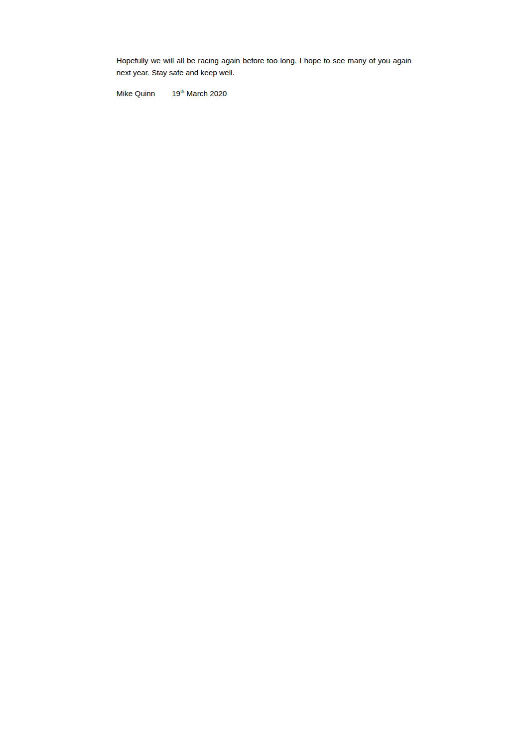Hopefully we will all be racing again before too long. I hope to see many of you again next year. Stay safe and keep well.
Mike Quinn19th March 2020